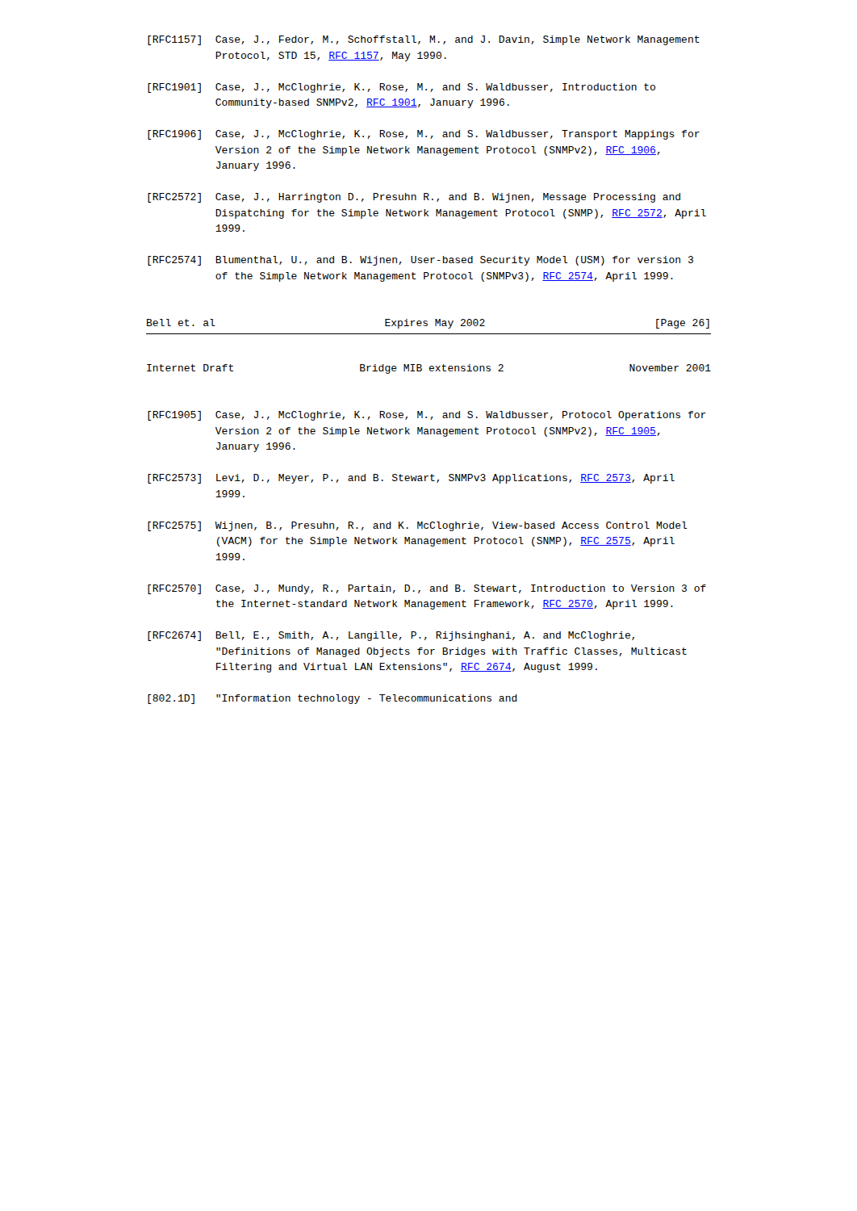[RFC1157]
Case, J., Fedor, M., Schoffstall, M., and J. Davin, Simple Network Management Protocol, STD 15, RFC 1157, May 1990.
[RFC1901]
Case, J., McCloghrie, K., Rose, M., and S. Waldbusser, Introduction to Community-based SNMPv2, RFC 1901, January 1996.
[RFC1906]
Case, J., McCloghrie, K., Rose, M., and S. Waldbusser, Transport Mappings for Version 2 of the Simple Network Management Protocol (SNMPv2), RFC 1906, January 1996.
[RFC2572]
Case, J., Harrington D., Presuhn R., and B. Wijnen, Message Processing and Dispatching for the Simple Network Management Protocol (SNMP), RFC 2572, April 1999.
[RFC2574]
Blumenthal, U., and B. Wijnen, User-based Security Model (USM) for version 3 of the Simple Network Management Protocol (SNMPv3), RFC 2574, April 1999.
Bell et. al Expires May 2002 [Page 26]
Internet Draft Bridge MIB extensions 2 November 2001
[RFC1905]
Case, J., McCloghrie, K., Rose, M., and S. Waldbusser, Protocol Operations for Version 2 of the Simple Network Management Protocol (SNMPv2), RFC 1905, January 1996.
[RFC2573]
Levi, D., Meyer, P., and B. Stewart, SNMPv3 Applications, RFC 2573, April 1999.
[RFC2575]
Wijnen, B., Presuhn, R., and K. McCloghrie, View-based Access Control Model (VACM) for the Simple Network Management Protocol (SNMP), RFC 2575, April 1999.
[RFC2570]
Case, J., Mundy, R., Partain, D., and B. Stewart, Introduction to Version 3 of the Internet-standard Network Management Framework, RFC 2570, April 1999.
[RFC2674]
Bell, E., Smith, A., Langille, P., Rijhsinghani, A. and McCloghrie, "Definitions of Managed Objects for Bridges with Traffic Classes, Multicast Filtering and Virtual LAN Extensions", RFC 2674, August 1999.
[802.1D]
"Information technology - Telecommunications and